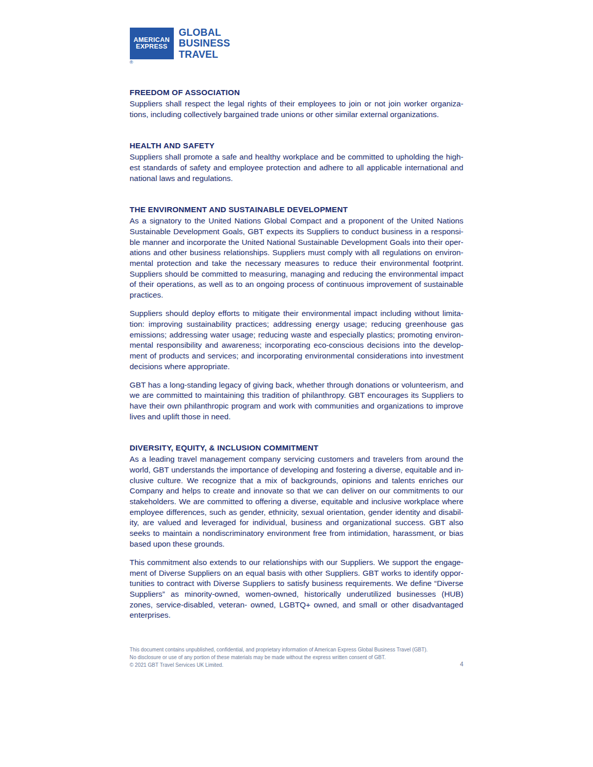AMERICAN EXPRESS ®
GLOBAL
BUSINESS
TRAVEL
FREEDOM OF ASSOCIATION
Suppliers shall respect the legal rights of their employees to join or not join worker organizations, including collectively bargained trade unions or other similar external organizations.
HEALTH AND SAFETY
Suppliers shall promote a safe and healthy workplace and be committed to upholding the highest standards of safety and employee protection and adhere to all applicable international and national laws and regulations.
THE ENVIRONMENT AND SUSTAINABLE DEVELOPMENT
As a signatory to the United Nations Global Compact and a proponent of the United Nations Sustainable Development Goals, GBT expects its Suppliers to conduct business in a responsible manner and incorporate the United National Sustainable Development Goals into their operations and other business relationships. Suppliers must comply with all regulations on environmental protection and take the necessary measures to reduce their environmental footprint. Suppliers should be committed to measuring, managing and reducing the environmental impact of their operations, as well as to an ongoing process of continuous improvement of sustainable practices.
Suppliers should deploy efforts to mitigate their environmental impact including without limitation: improving sustainability practices; addressing energy usage; reducing greenhouse gas emissions; addressing water usage; reducing waste and especially plastics; promoting environmental responsibility and awareness; incorporating eco-conscious decisions into the development of products and services; and incorporating environmental considerations into investment decisions where appropriate.
GBT has a long-standing legacy of giving back, whether through donations or volunteerism, and we are committed to maintaining this tradition of philanthropy. GBT encourages its Suppliers to have their own philanthropic program and work with communities and organizations to improve lives and uplift those in need.
DIVERSITY, EQUITY, & INCLUSION COMMITMENT
As a leading travel management company servicing customers and travelers from around the world, GBT understands the importance of developing and fostering a diverse, equitable and inclusive culture. We recognize that a mix of backgrounds, opinions and talents enriches our Company and helps to create and innovate so that we can deliver on our commitments to our stakeholders. We are committed to offering a diverse, equitable and inclusive workplace where employee differences, such as gender, ethnicity, sexual orientation, gender identity and disability, are valued and leveraged for individual, business and organizational success. GBT also seeks to maintain a nondiscriminatory environment free from intimidation, harassment, or bias based upon these grounds.
This commitment also extends to our relationships with our Suppliers. We support the engagement of Diverse Suppliers on an equal basis with other Suppliers. GBT works to identify opportunities to contract with Diverse Suppliers to satisfy business requirements. We define “Diverse Suppliers” as minority-owned, women-owned, historically underutilized businesses (HUB) zones, service-disabled, veteran- owned, LGBTQ+ owned, and small or other disadvantaged enterprises.
This document contains unpublished, confidential, and proprietary information of American Express Global Business Travel (GBT).
No disclosure or use of any portion of these materials may be made without the express written consent of GBT.
© 2021 GBT Travel Services UK Limited.
4